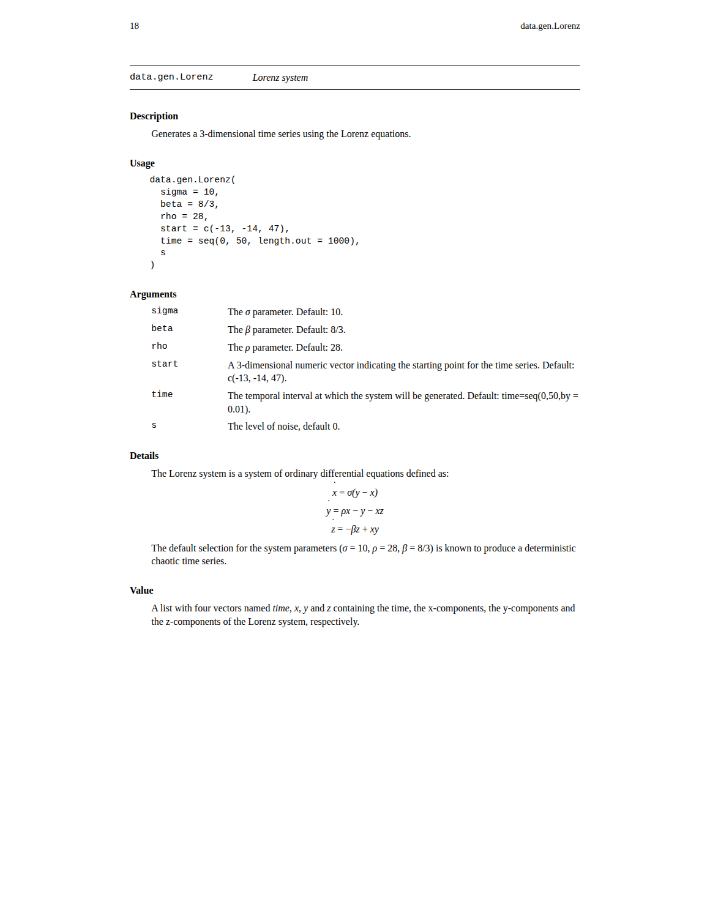18 data.gen.Lorenz
data.gen.Lorenz Lorenz system
Description
Generates a 3-dimensional time series using the Lorenz equations.
Usage
data.gen.Lorenz(
  sigma = 10,
  beta = 8/3,
  rho = 28,
  start = c(-13, -14, 47),
  time = seq(0, 50, length.out = 1000),
  s
)
Arguments
sigma
The σ parameter. Default: 10.
beta
The β parameter. Default: 8/3.
rho
The ρ parameter. Default: 28.
start
A 3-dimensional numeric vector indicating the starting point for the time series. Default: c(-13, -14, 47).
time
The temporal interval at which the system will be generated. Default: time=seq(0,50,by = 0.01).
s
The level of noise, default 0.
Details
The Lorenz system is a system of ordinary differential equations defined as:
x = σ(y − x)
y = ρx − y − xz
z = −βz + xy
The default selection for the system parameters (σ = 10, ρ = 28, β = 8/3) is known to produce a deterministic chaotic time series.
Value
A list with four vectors named time, x, y and z containing the time, the x-components, the y-components and the z-components of the Lorenz system, respectively.